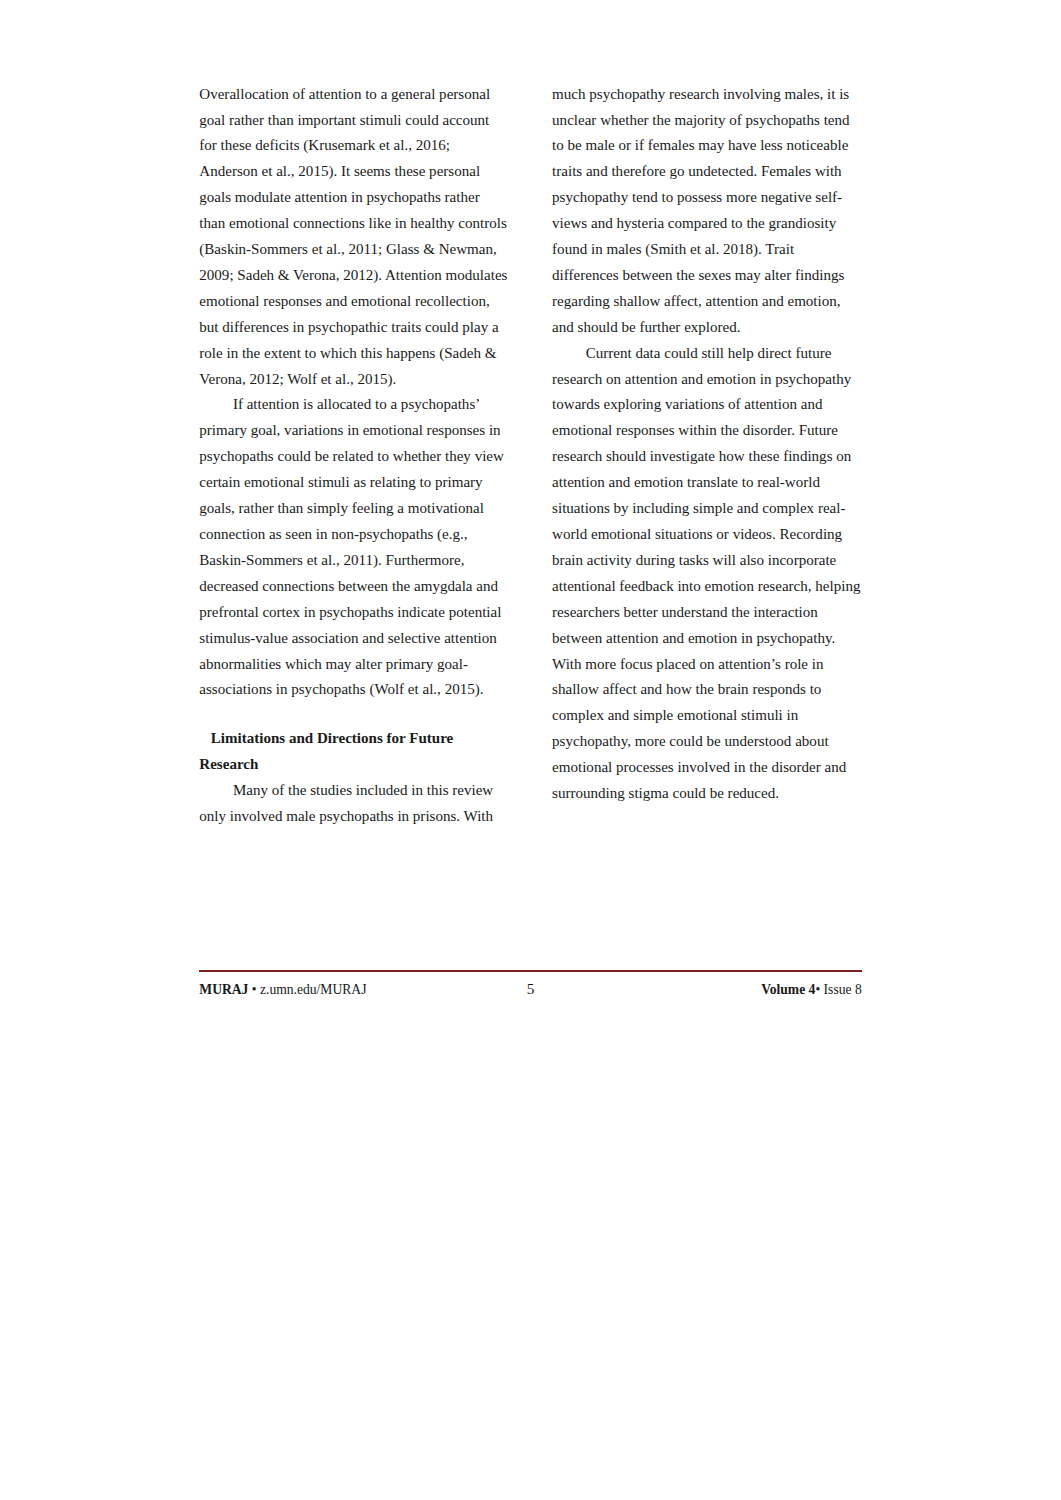Overallocation of attention to a general personal goal rather than important stimuli could account for these deficits (Krusemark et al., 2016; Anderson et al., 2015). It seems these personal goals modulate attention in psychopaths rather than emotional connections like in healthy controls (Baskin-Sommers et al., 2011; Glass & Newman, 2009; Sadeh & Verona, 2012). Attention modulates emotional responses and emotional recollection, but differences in psychopathic traits could play a role in the extent to which this happens (Sadeh & Verona, 2012; Wolf et al., 2015).
If attention is allocated to a psychopaths’ primary goal, variations in emotional responses in psychopaths could be related to whether they view certain emotional stimuli as relating to primary goals, rather than simply feeling a motivational connection as seen in non-psychopaths (e.g., Baskin-Sommers et al., 2011). Furthermore, decreased connections between the amygdala and prefrontal cortex in psychopaths indicate potential stimulus-value association and selective attention abnormalities which may alter primary goal-associations in psychopaths (Wolf et al., 2015).
Limitations and Directions for Future Research
Many of the studies included in this review only involved male psychopaths in prisons. With much psychopathy research involving males, it is unclear whether the majority of psychopaths tend to be male or if females may have less noticeable traits and therefore go undetected. Females with psychopathy tend to possess more negative self-views and hysteria compared to the grandiosity found in males (Smith et al. 2018). Trait differences between the sexes may alter findings regarding shallow affect, attention and emotion, and should be further explored.
Current data could still help direct future research on attention and emotion in psychopathy towards exploring variations of attention and emotional responses within the disorder. Future research should investigate how these findings on attention and emotion translate to real-world situations by including simple and complex real-world emotional situations or videos. Recording brain activity during tasks will also incorporate attentional feedback into emotion research, helping researchers better understand the interaction between attention and emotion in psychopathy. With more focus placed on attention’s role in shallow affect and how the brain responds to complex and simple emotional stimuli in psychopathy, more could be understood about emotional processes involved in the disorder and surrounding stigma could be reduced.
MURAJ • z.umn.edu/MURAJ
5
Volume 4• Issue 8